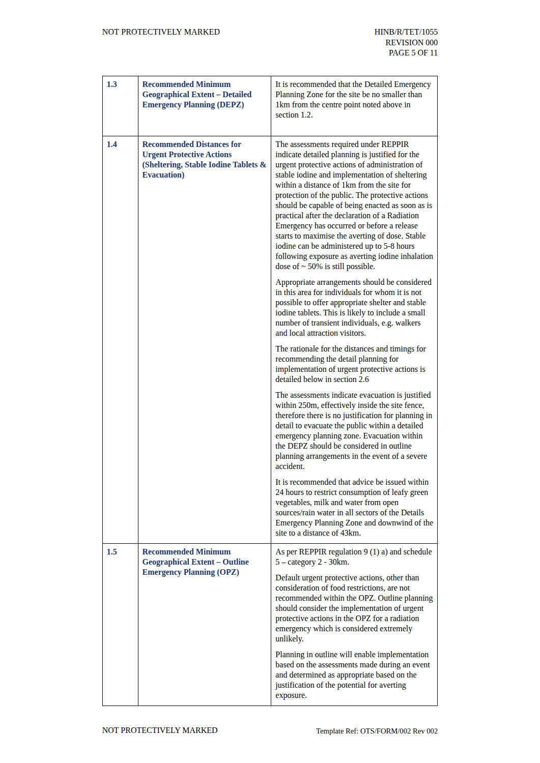NOT PROTECTIVELY MARKED
HINB/R/TET/1055
REVISION 000
PAGE 5 OF 11
| 1.3 | Recommended Minimum Geographical Extent – Detailed Emergency Planning (DEPZ) | It is recommended that the Detailed Emergency Planning Zone for the site be no smaller than 1km from the centre point noted above in section 1.2. |
| 1.4 | Recommended Distances for Urgent Protective Actions (Sheltering, Stable Iodine Tablets & Evacuation) | The assessments required under REPPIR indicate detailed planning is justified for the urgent protective actions of administration of stable iodine and implementation of sheltering within a distance of 1km from the site for protection of the public. The protective actions should be capable of being enacted as soon as is practical after the declaration of a Radiation Emergency has occurred or before a release starts to maximise the averting of dose. Stable iodine can be administered up to 5-8 hours following exposure as averting iodine inhalation dose of ~ 50% is still possible. Appropriate arrangements should be considered in this area for individuals for whom it is not possible to offer appropriate shelter and stable iodine tablets. This is likely to include a small number of transient individuals, e.g. walkers and local attraction visitors. The rationale for the distances and timings for recommending the detail planning for implementation of urgent protective actions is detailed below in section 2.6 The assessments indicate evacuation is justified within 250m, effectively inside the site fence, therefore there is no justification for planning in detail to evacuate the public within a detailed emergency planning zone. Evacuation within the DEPZ should be considered in outline planning arrangements in the event of a severe accident. It is recommended that advice be issued within 24 hours to restrict consumption of leafy green vegetables, milk and water from open sources/rain water in all sectors of the Details Emergency Planning Zone and downwind of the site to a distance of 43km. |
| 1.5 | Recommended Minimum Geographical Extent – Outline Emergency Planning (OPZ) | As per REPPIR regulation 9 (1) a) and schedule 5 – category 2 - 30km. Default urgent protective actions, other than consideration of food restrictions, are not recommended within the OPZ. Outline planning should consider the implementation of urgent protective actions in the OPZ for a radiation emergency which is considered extremely unlikely. Planning in outline will enable implementation based on the assessments made during an event and determined as appropriate based on the justification of the potential for averting exposure. |
NOT PROTECTIVELY MARKED
Template Ref: OTS/FORM/002 Rev 002